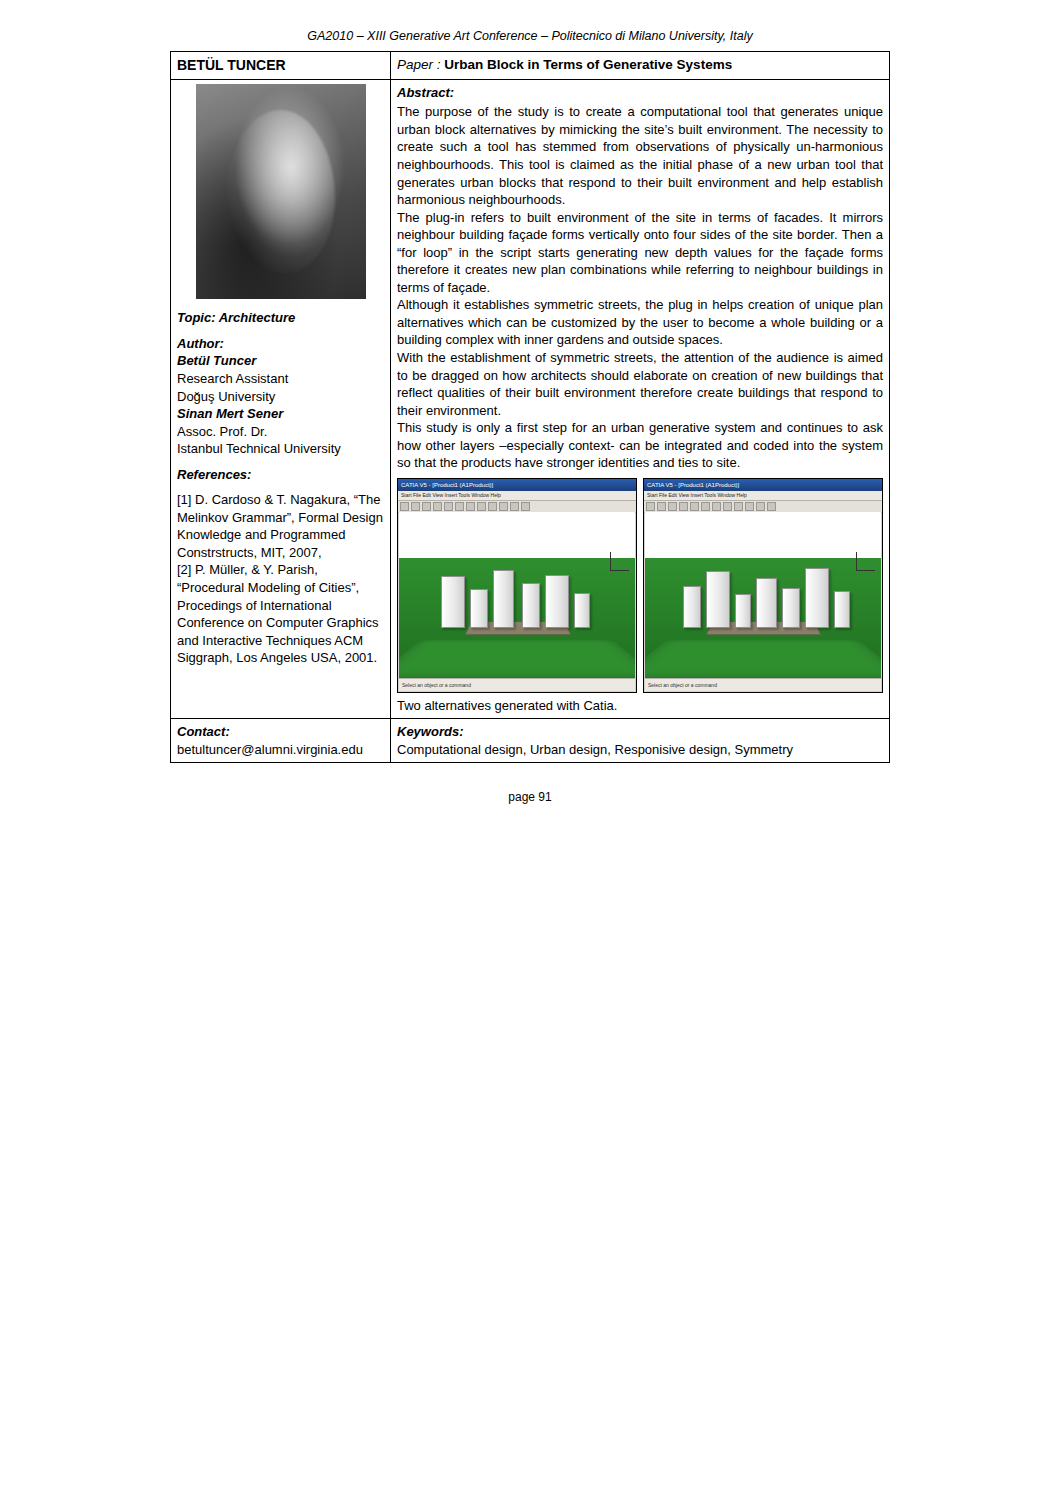GA2010 – XIII Generative Art Conference – Politecnico di Milano University, Italy
| BETÜL TUNCER | Paper : Urban Block in Terms of Generative Systems |
| Topic: Architecture Author: Betül Tuncer Research Assistant Doğuş University Sinan Mert Sener Assoc. Prof. Dr. Istanbul Technical University References: [1] D. Cardoso & T. Nagakura, “The Melinkov Grammar”, Formal Design Knowledge and Programmed Constrstructs, MIT, 2007, [2] P. Müller, & Y. Parish, “Procedural Modeling of Cities”, Procedings of International Conference on Computer Graphics and Interactive Techniques ACM Siggraph, Los Angeles USA, 2001. | Abstract: The purpose of the study is to create a computational tool that generates unique urban block alternatives by mimicking the site’s built environment. The necessity to create such a tool has stemmed from observations of physically un-harmonious neighbourhoods. This tool is claimed as the initial phase of a new urban tool that generates urban blocks that respond to their built environment and help establish harmonious neighbourhoods. The plug-in refers to built environment of the site in terms of facades. It mirrors neighbour building façade forms vertically onto four sides of the site border. Then a “for loop” in the script starts generating new depth values for the façade forms therefore it creates new plan combinations while referring to neighbour buildings in terms of façade. Although it establishes symmetric streets, the plug in helps creation of unique plan alternatives which can be customized by the user to become a whole building or a building complex with inner gardens and outside spaces. With the establishment of symmetric streets, the attention of the audience is aimed to be dragged on how architects should elaborate on creation of new buildings that reflect qualities of their built environment therefore create buildings that respond to their environment. This study is only a first step for an urban generative system and continues to ask how other layers –especially context- can be integrated and coded into the system so that the products have stronger identities and ties to site. CATIA V5 - [Product1 (A1Product)] Start File Edit View Insert Tools Window Help Select an object or a command CATIA V5 - [Product1 (A1Product)] Start File Edit View Insert Tools Window Help Select an object or a command Two alternatives generated with Catia. |
| Contact: betultuncer@alumni.virginia.edu | Keywords: Computational design, Urban design, Responisive design, Symmetry |
page 91